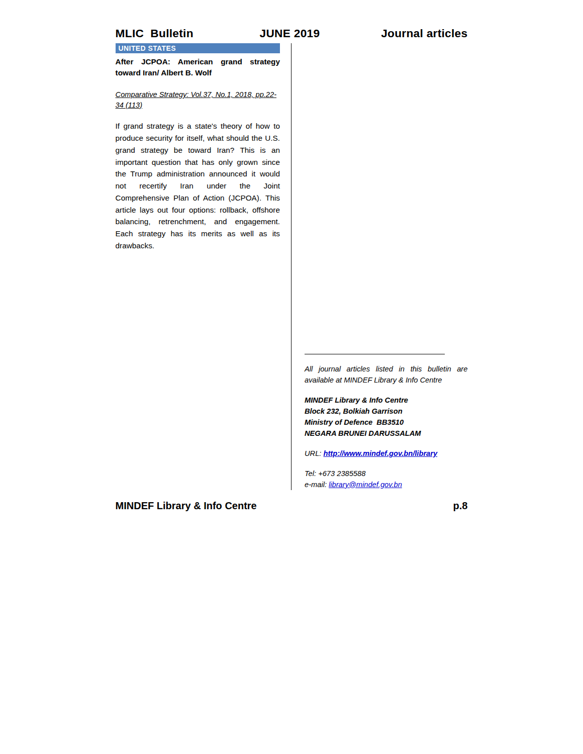MLIC Bulletin
JUNE 2019
Journal articles
UNITED STATES
After JCPOA: American grand strategy toward Iran/ Albert B. Wolf
Comparative Strategy: Vol.37, No.1, 2018, pp.22-34 (113)
If grand strategy is a state's theory of how to produce security for itself, what should the U.S. grand strategy be toward Iran? This is an important question that has only grown since the Trump administration announced it would not recertify Iran under the Joint Comprehensive Plan of Action (JCPOA). This article lays out four options: rollback, offshore balancing, retrenchment, and engagement. Each strategy has its merits as well as its drawbacks.
All journal articles listed in this bulletin are available at MINDEF Library & Info Centre
MINDEF Library & Info Centre
Block 232, Bolkiah Garrison
Ministry of Defence BB3510
NEGARA BRUNEI DARUSSALAM
URL: http://www.mindef.gov.bn/library
Tel: +673 2385588
e-mail: library@mindef.gov.bn
MINDEF Library & Info Centre
p.8